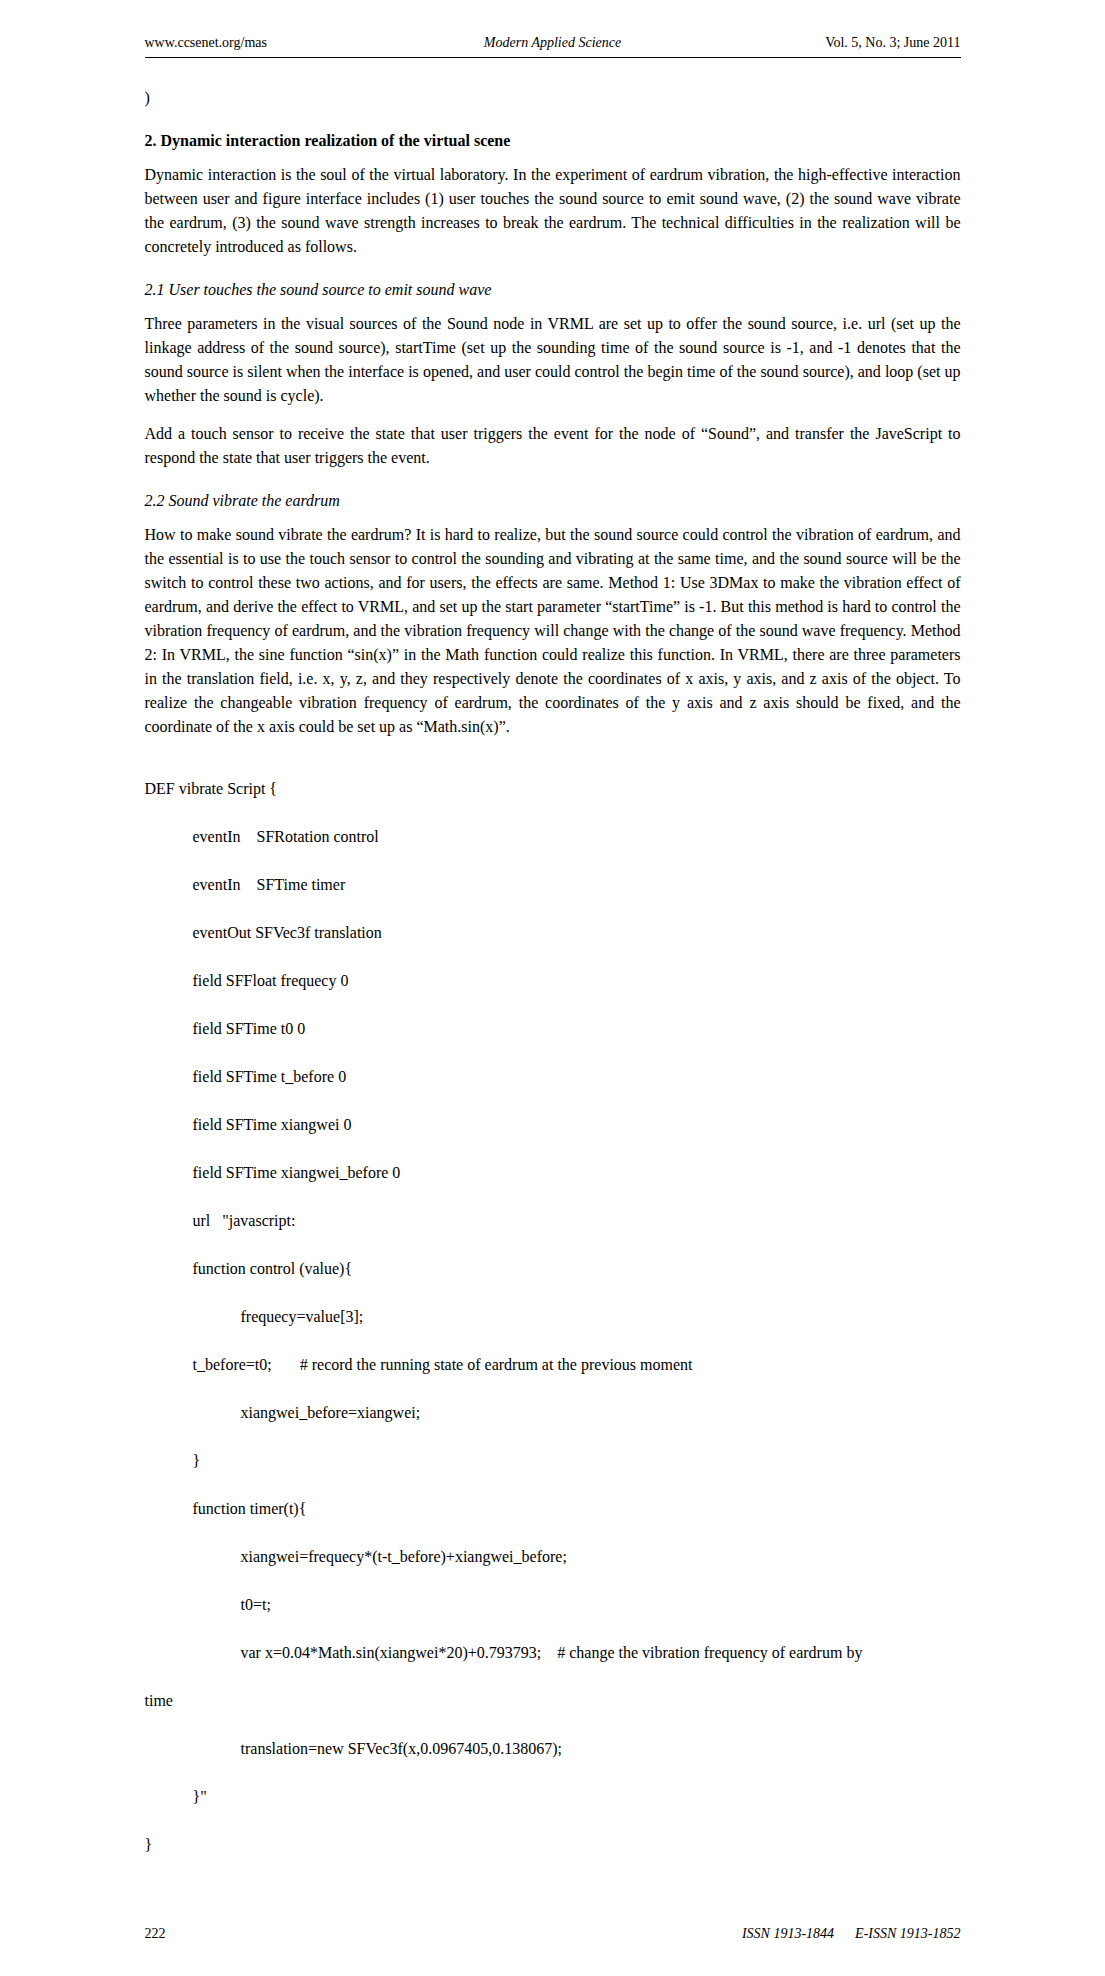www.ccsenet.org/mas
Modern Applied Science
Vol. 5, No. 3; June 2011
)
2. Dynamic interaction realization of the virtual scene
Dynamic interaction is the soul of the virtual laboratory. In the experiment of eardrum vibration, the high-effective interaction between user and figure interface includes (1) user touches the sound source to emit sound wave, (2) the sound wave vibrate the eardrum, (3) the sound wave strength increases to break the eardrum. The technical difficulties in the realization will be concretely introduced as follows.
2.1 User touches the sound source to emit sound wave
Three parameters in the visual sources of the Sound node in VRML are set up to offer the sound source, i.e. url (set up the linkage address of the sound source), startTime (set up the sounding time of the sound source is -1, and -1 denotes that the sound source is silent when the interface is opened, and user could control the begin time of the sound source), and loop (set up whether the sound is cycle).
Add a touch sensor to receive the state that user triggers the event for the node of “Sound”, and transfer the JaveScript to respond the state that user triggers the event.
2.2 Sound vibrate the eardrum
How to make sound vibrate the eardrum? It is hard to realize, but the sound source could control the vibration of eardrum, and the essential is to use the touch sensor to control the sounding and vibrating at the same time, and the sound source will be the switch to control these two actions, and for users, the effects are same. Method 1: Use 3DMax to make the vibration effect of eardrum, and derive the effect to VRML, and set up the start parameter “startTime” is -1. But this method is hard to control the vibration frequency of eardrum, and the vibration frequency will change with the change of the sound wave frequency. Method 2: In VRML, the sine function “sin(x)” in the Math function could realize this function. In VRML, there are three parameters in the translation field, i.e. x, y, z, and they respectively denote the coordinates of x axis, y axis, and z axis of the object. To realize the changeable vibration frequency of eardrum, the coordinates of the y axis and z axis should be fixed, and the coordinate of the x axis could be set up as “Math.sin(x)”.
DEF vibrate Script { eventIn SFRotation control eventIn SFTime timer eventOut SFVec3f translation field SFFloat frequecy 0 field SFTime t0 0 field SFTime t_before 0 field SFTime xiangwei 0 field SFTime xiangwei_before 0 url "javascript: function control (value){ frequecy=value[3]; t_before=t0; # record the running state of eardrum at the previous moment xiangwei_before=xiangwei; } function timer(t){ xiangwei=frequecy*(t-t_before)+xiangwei_before; t0=t; var x=0.04*Math.sin(xiangwei*20)+0.793793; # change the vibration frequency of eardrum by time translation=new SFVec3f(x,0.0967405,0.138067); }" }
222
ISSN 1913-1844E-ISSN 1913-1852